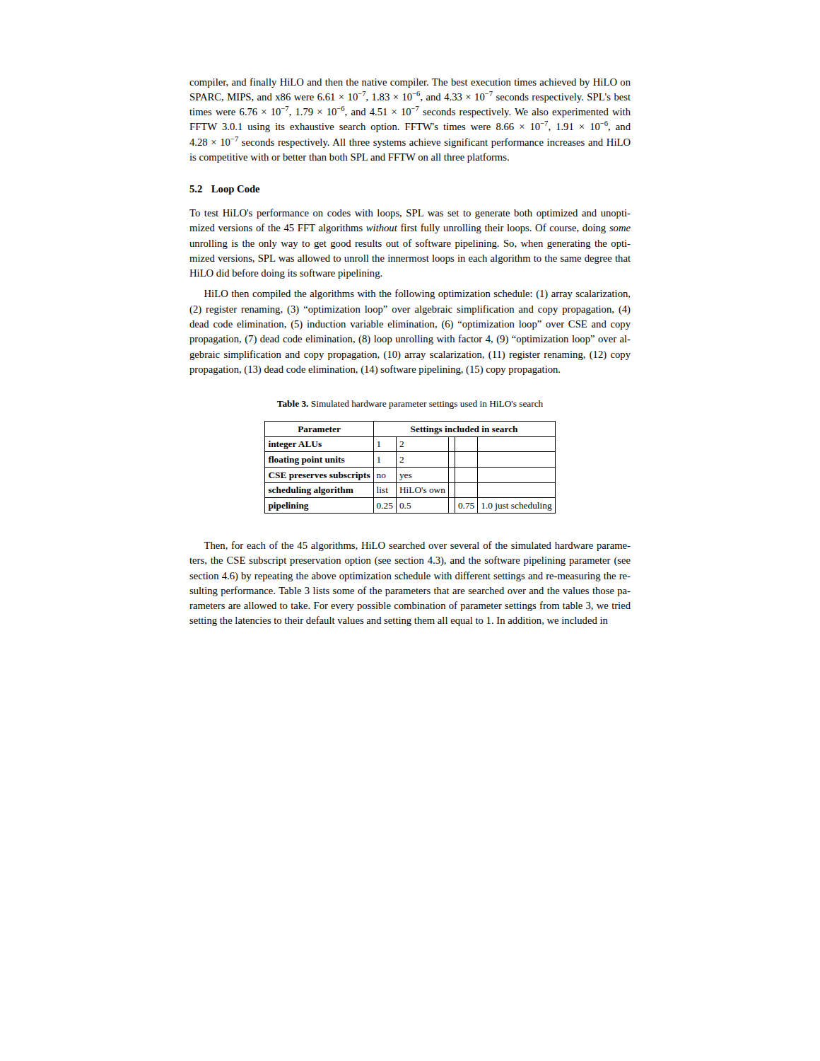compiler, and finally HiLO and then the native compiler. The best execution times achieved by HiLO on SPARC, MIPS, and x86 were 6.61 × 10−7, 1.83 × 10−6, and 4.33 × 10−7 seconds respectively. SPL's best times were 6.76 × 10−7, 1.79 × 10−6, and 4.51 × 10−7 seconds respectively. We also experimented with FFTW 3.0.1 using its exhaustive search option. FFTW's times were 8.66 × 10−7, 1.91 × 10−6, and 4.28 × 10−7 seconds respectively. All three systems achieve significant performance increases and HiLO is competitive with or better than both SPL and FFTW on all three platforms.
5.2 Loop Code
To test HiLO's performance on codes with loops, SPL was set to generate both optimized and unoptimized versions of the 45 FFT algorithms without first fully unrolling their loops. Of course, doing some unrolling is the only way to get good results out of software pipelining. So, when generating the optimized versions, SPL was allowed to unroll the innermost loops in each algorithm to the same degree that HiLO did before doing its software pipelining.
HiLO then compiled the algorithms with the following optimization schedule: (1) array scalarization, (2) register renaming, (3) “optimization loop” over algebraic simplification and copy propagation, (4) dead code elimination, (5) induction variable elimination, (6) “optimization loop” over CSE and copy propagation, (7) dead code elimination, (8) loop unrolling with factor 4, (9) “optimization loop” over algebraic simplification and copy propagation, (10) array scalarization, (11) register renaming, (12) copy propagation, (13) dead code elimination, (14) software pipelining, (15) copy propagation.
Table 3. Simulated hardware parameter settings used in HiLO's search
| Parameter | Settings included in search |
| --- | --- |
| integer ALUs | 1 | 2 | | | |
| floating point units | 1 | 2 | | | |
| CSE preserves subscripts | no | yes | | | |
| scheduling algorithm | list | HiLO's own | | | |
| pipelining | 0.25 | 0.5 | | 0.75 | 1.0 just scheduling |
Then, for each of the 45 algorithms, HiLO searched over several of the simulated hardware parameters, the CSE subscript preservation option (see section 4.3), and the software pipelining parameter (see section 4.6) by repeating the above optimization schedule with different settings and re-measuring the resulting performance. Table 3 lists some of the parameters that are searched over and the values those parameters are allowed to take. For every possible combination of parameter settings from table 3, we tried setting the latencies to their default values and setting them all equal to 1. In addition, we included in